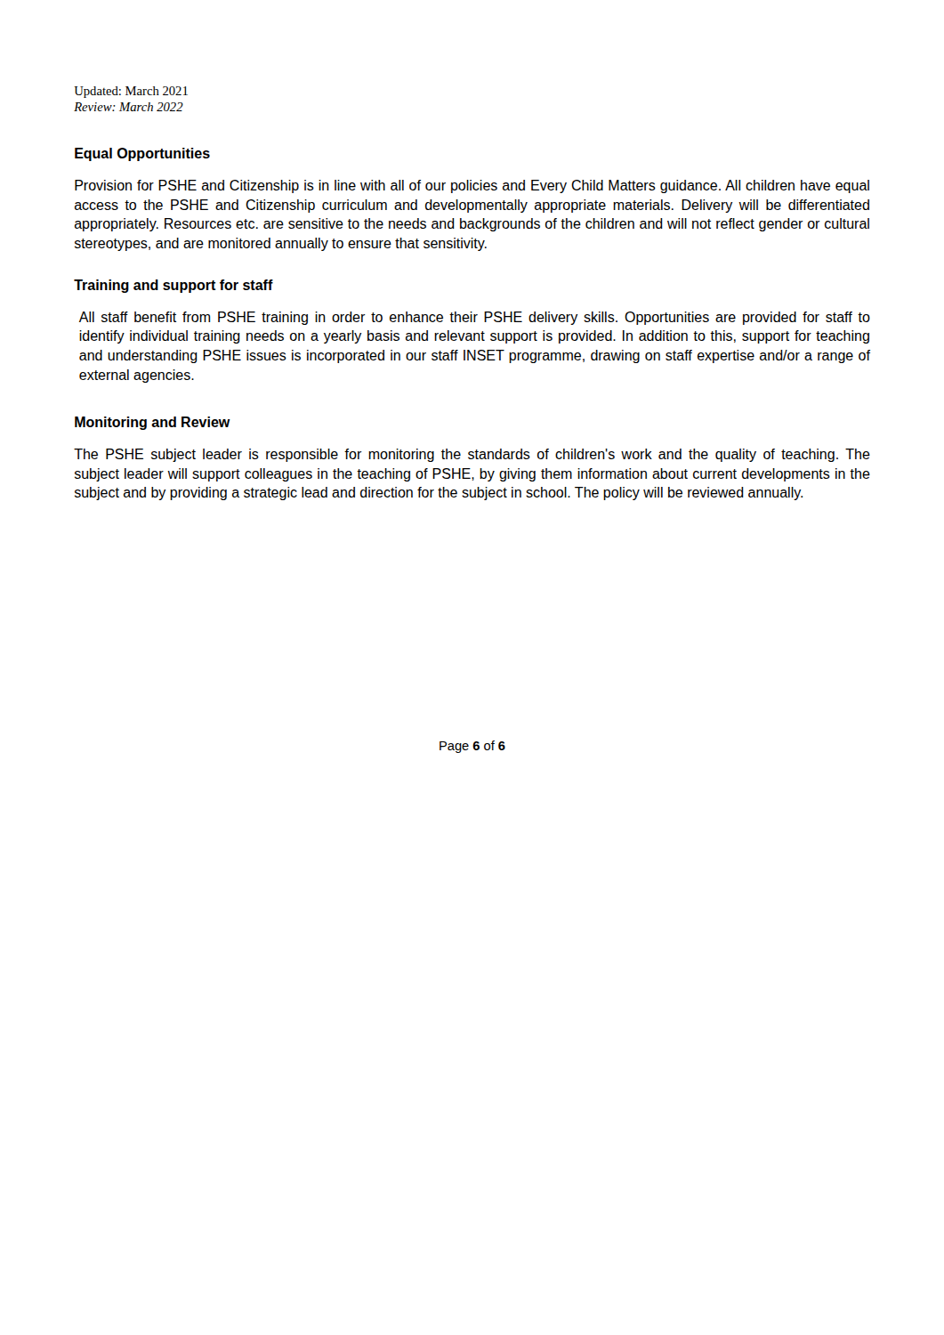Updated: March 2021
Review: March 2022
Equal Opportunities
Provision for PSHE and Citizenship is in line with all of our policies and Every Child Matters guidance. All children have equal access to the PSHE and Citizenship curriculum and developmentally appropriate materials. Delivery will be differentiated appropriately. Resources etc. are sensitive to the needs and backgrounds of the children and will not reflect gender or cultural stereotypes, and are monitored annually to ensure that sensitivity.
Training and support for staff
All staff benefit from PSHE training in order to enhance their PSHE delivery skills. Opportunities are provided for staff to identify individual training needs on a yearly basis and relevant support is provided. In addition to this, support for teaching and understanding PSHE issues is incorporated in our staff INSET programme, drawing on staff expertise and/or a range of external agencies.
Monitoring and Review
The PSHE subject leader is responsible for monitoring the standards of children's work and the quality of teaching. The subject leader will support colleagues in the teaching of PSHE, by giving them information about current developments in the subject and by providing a strategic lead and direction for the subject in school. The policy will be reviewed annually.
Page 6 of 6